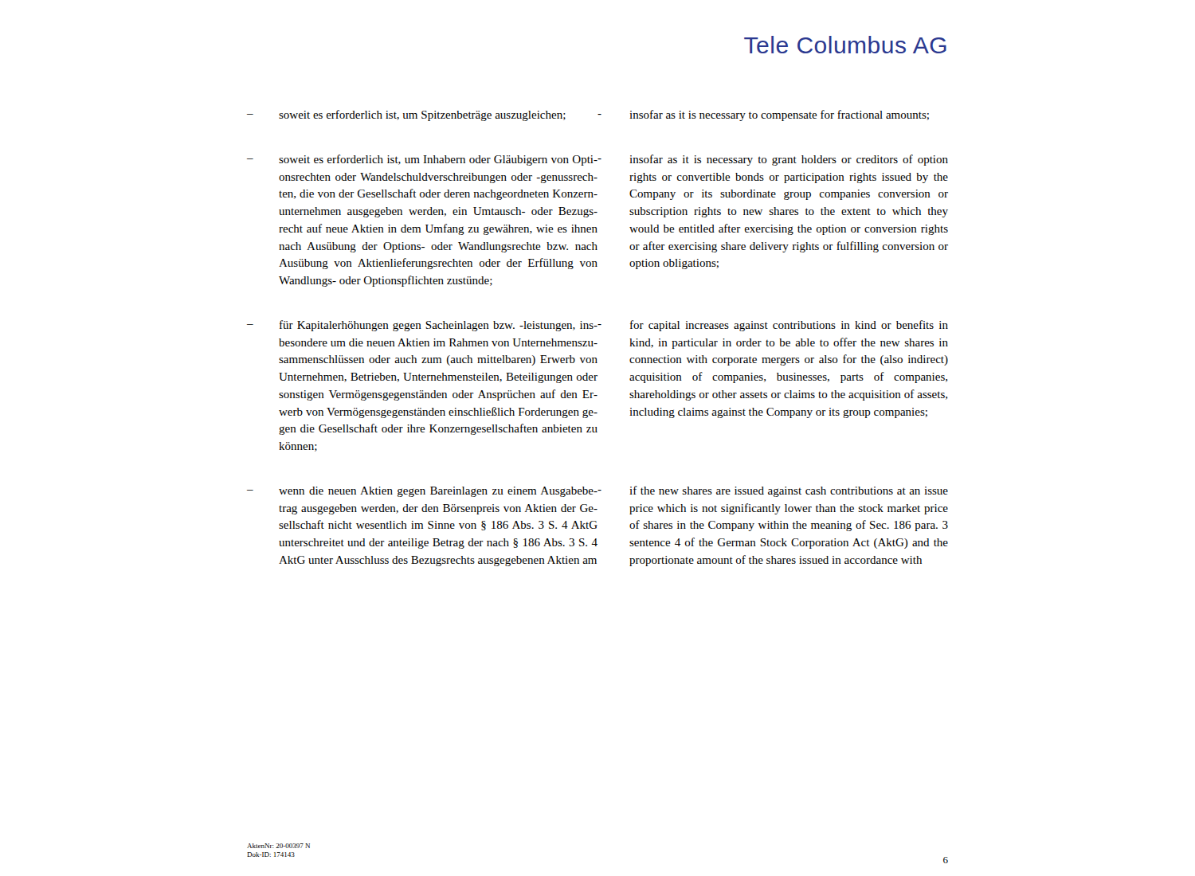Tele Columbus AG
| – soweit es erforderlich ist, um Spitzenbeträge auszugleichen; | - insofar as it is necessary to compensate for fractional amounts; |
| – soweit es erforderlich ist, um Inhabern oder Gläubigern von Optionsrechten oder Wandelschuldverschreibungen oder -genussrechten, die von der Gesellschaft oder deren nachgeordneten Konzernunternehmen ausgegeben werden, ein Umtausch- oder Bezugsrecht auf neue Aktien in dem Umfang zu gewähren, wie es ihnen nach Ausübung der Options- oder Wandlungsrechte bzw. nach Ausübung von Aktienlieferungsrechten oder der Erfüllung von Wandlungs- oder Optionspflichten zustünde; | - insofar as it is necessary to grant holders or creditors of option rights or convertible bonds or participation rights issued by the Company or its subordinate group companies conversion or subscription rights to new shares to the extent to which they would be entitled after exercising the option or conversion rights or after exercising share delivery rights or fulfilling conversion or option obligations; |
| – für Kapitalerhöhungen gegen Sacheinlagen bzw. -leistungen, insbesondere um die neuen Aktien im Rahmen von Unternehmenszusammenschlüssen oder auch zum (auch mittelbaren) Erwerb von Unternehmen, Betrieben, Unternehmensteilen, Beteiligungen oder sonstigen Vermögensgegenständen oder Ansprüchen auf den Erwerb von Vermögensgegenständen einschließlich Forderungen gegen die Gesellschaft oder ihre Konzerngesellschaften anbieten zu können; | - for capital increases against contributions in kind or benefits in kind, in particular in order to be able to offer the new shares in connection with corporate mergers or also for the (also indirect) acquisition of companies, businesses, parts of companies, shareholdings or other assets or claims to the acquisition of assets, including claims against the Company or its group companies; |
| – wenn die neuen Aktien gegen Bareinlagen zu einem Ausgabebetrag ausgegeben werden, der den Börsenpreis von Aktien der Gesellschaft nicht wesentlich im Sinne von § 186 Abs. 3 S. 4 AktG unterschreitet und der anteilige Betrag der nach § 186 Abs. 3 S. 4 AktG unter Ausschluss des Bezugsrechts ausgegebenen Aktien am | - if the new shares are issued against cash contributions at an issue price which is not significantly lower than the stock market price of shares in the Company within the meaning of Sec. 186 para. 3 sentence 4 of the German Stock Corporation Act (AktG) and the proportionate amount of the shares issued in accordance with |
AktenNr: 20-00397 N
Dok-ID: 174143
6